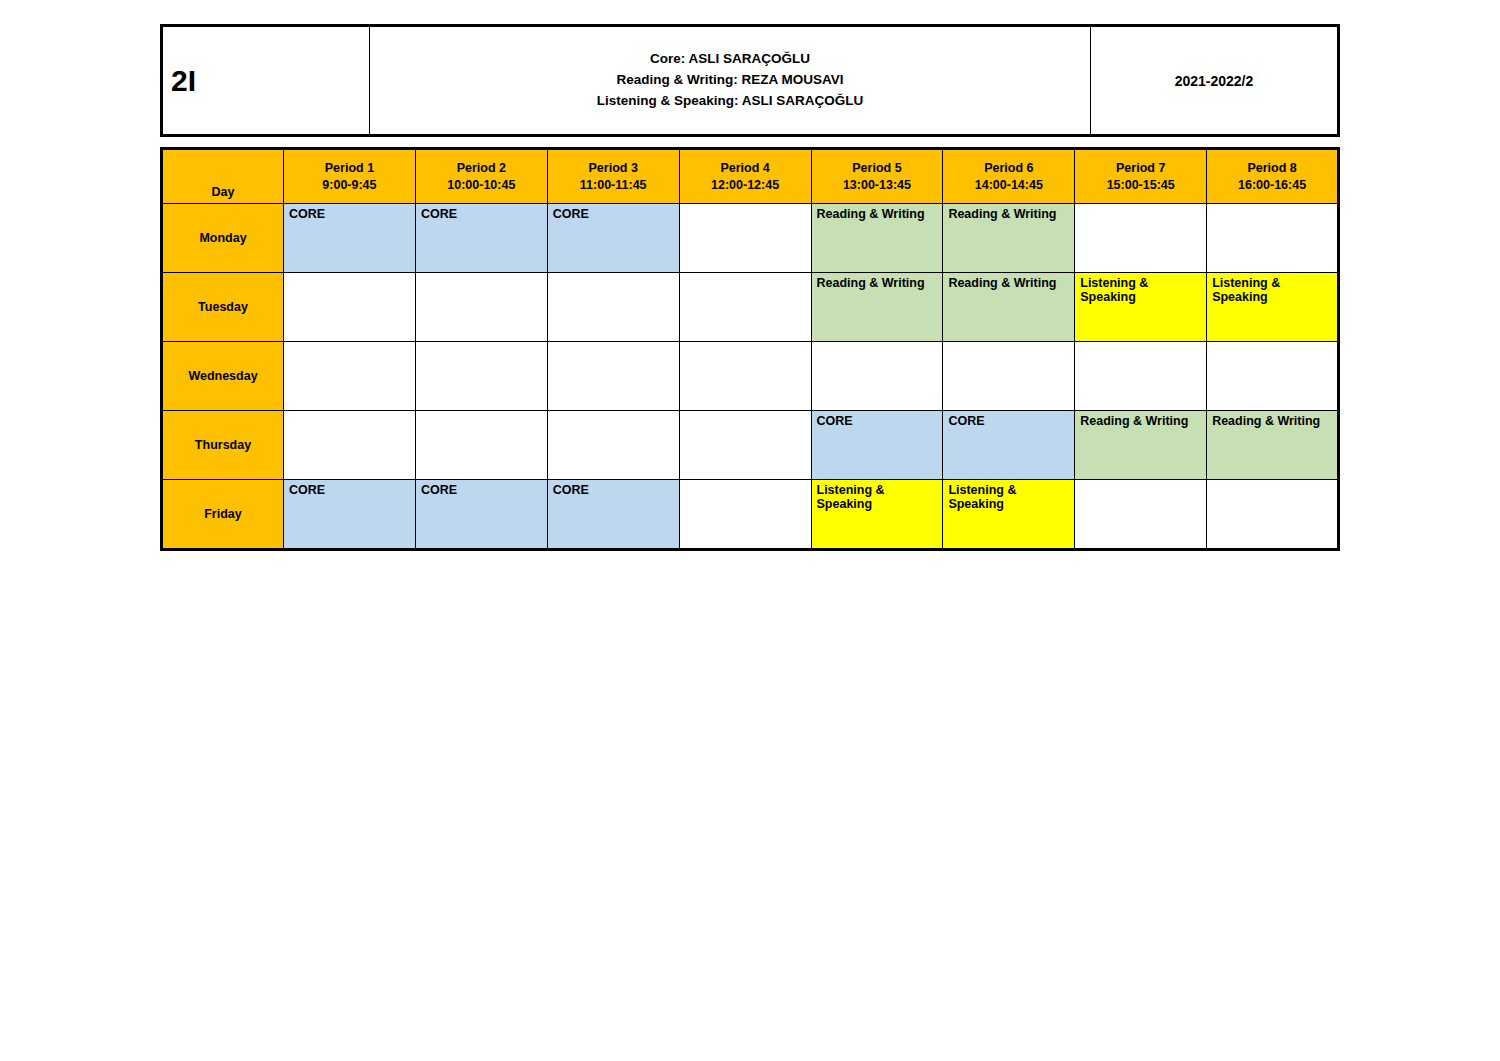| 2I | Core: ASLI SARAÇOĞLU Reading & Writing: REZA MOUSAVI Listening & Speaking: ASLI SARAÇOĞLU | 2021-2022/2 |
| Day | Period 1 9:00-9:45 | Period 2 10:00-10:45 | Period 3 11:00-11:45 | Period 4 12:00-12:45 | Period 5 13:00-13:45 | Period 6 14:00-14:45 | Period 7 15:00-15:45 | Period 8 16:00-16:45 |
| --- | --- | --- | --- | --- | --- | --- | --- | --- |
| Monday | CORE | CORE | CORE | | Reading & Writing | Reading & Writing | | |
| Tuesday | | | | | Reading & Writing | Reading & Writing | Listening & Speaking | Listening & Speaking |
| Wednesday | | | | | | | | |
| Thursday | | | | | CORE | CORE | Reading & Writing | Reading & Writing |
| Friday | CORE | CORE | CORE | | Listening & Speaking | Listening & Speaking | | |